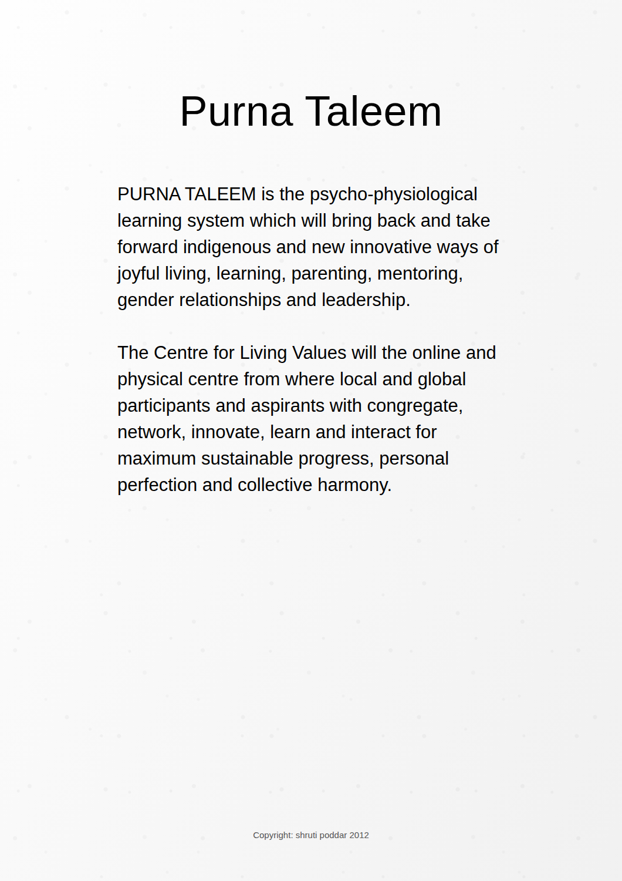Purna Taleem
PURNA TALEEM is the psycho-physiological learning system which will bring back and take forward indigenous and new innovative ways of joyful living, learning, parenting, mentoring, gender relationships and leadership.
The Centre for Living Values will the online and physical centre from where local and global participants and aspirants with congregate, network, innovate, learn and interact for maximum sustainable progress, personal perfection and collective harmony.
Copyright: shruti poddar 2012